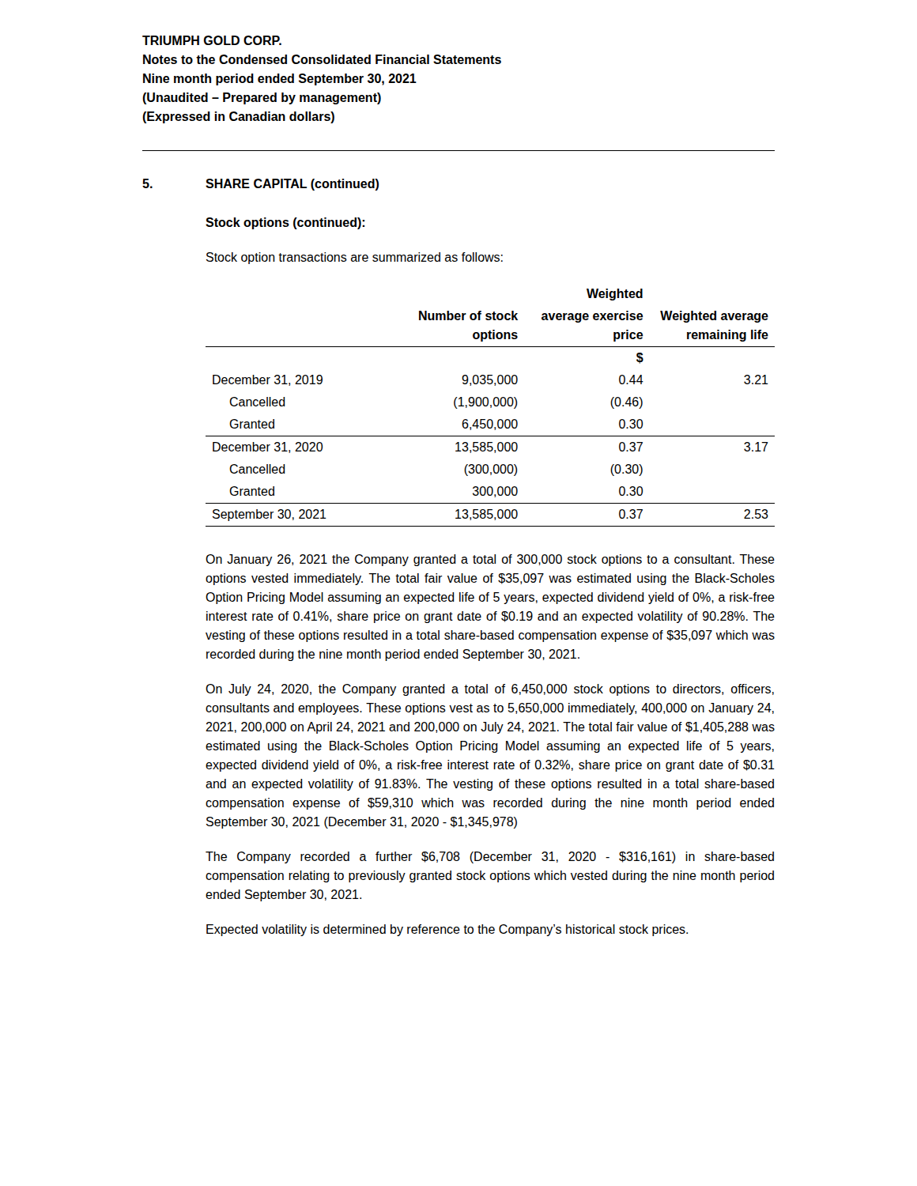TRIUMPH GOLD CORP.
Notes to the Condensed Consolidated Financial Statements
Nine month period ended September 30, 2021
(Unaudited – Prepared by management)
(Expressed in Canadian dollars)
5. SHARE CAPITAL (continued)
Stock options (continued):
Stock option transactions are summarized as follows:
| | | Weighted | |
| --- | --- | --- | --- |
| | Number of stock options | average exercise price | Weighted average remaining life |
| | | $ | |
| December 31, 2019 | 9,035,000 | 0.44 | 3.21 |
| Cancelled | (1,900,000) | (0.46) | |
| Granted | 6,450,000 | 0.30 | |
| December 31, 2020 | 13,585,000 | 0.37 | 3.17 |
| Cancelled | (300,000) | (0.30) | |
| Granted | 300,000 | 0.30 | |
| September 30, 2021 | 13,585,000 | 0.37 | 2.53 |
On January 26, 2021 the Company granted a total of 300,000 stock options to a consultant. These options vested immediately. The total fair value of $35,097 was estimated using the Black-Scholes Option Pricing Model assuming an expected life of 5 years, expected dividend yield of 0%, a risk-free interest rate of 0.41%, share price on grant date of $0.19 and an expected volatility of 90.28%. The vesting of these options resulted in a total share-based compensation expense of $35,097 which was recorded during the nine month period ended September 30, 2021.
On July 24, 2020, the Company granted a total of 6,450,000 stock options to directors, officers, consultants and employees. These options vest as to 5,650,000 immediately, 400,000 on January 24, 2021, 200,000 on April 24, 2021 and 200,000 on July 24, 2021. The total fair value of $1,405,288 was estimated using the Black-Scholes Option Pricing Model assuming an expected life of 5 years, expected dividend yield of 0%, a risk-free interest rate of 0.32%, share price on grant date of $0.31 and an expected volatility of 91.83%. The vesting of these options resulted in a total share-based compensation expense of $59,310 which was recorded during the nine month period ended September 30, 2021 (December 31, 2020 - $1,345,978)
The Company recorded a further $6,708 (December 31, 2020 - $316,161) in share-based compensation relating to previously granted stock options which vested during the nine month period ended September 30, 2021.
Expected volatility is determined by reference to the Company’s historical stock prices.